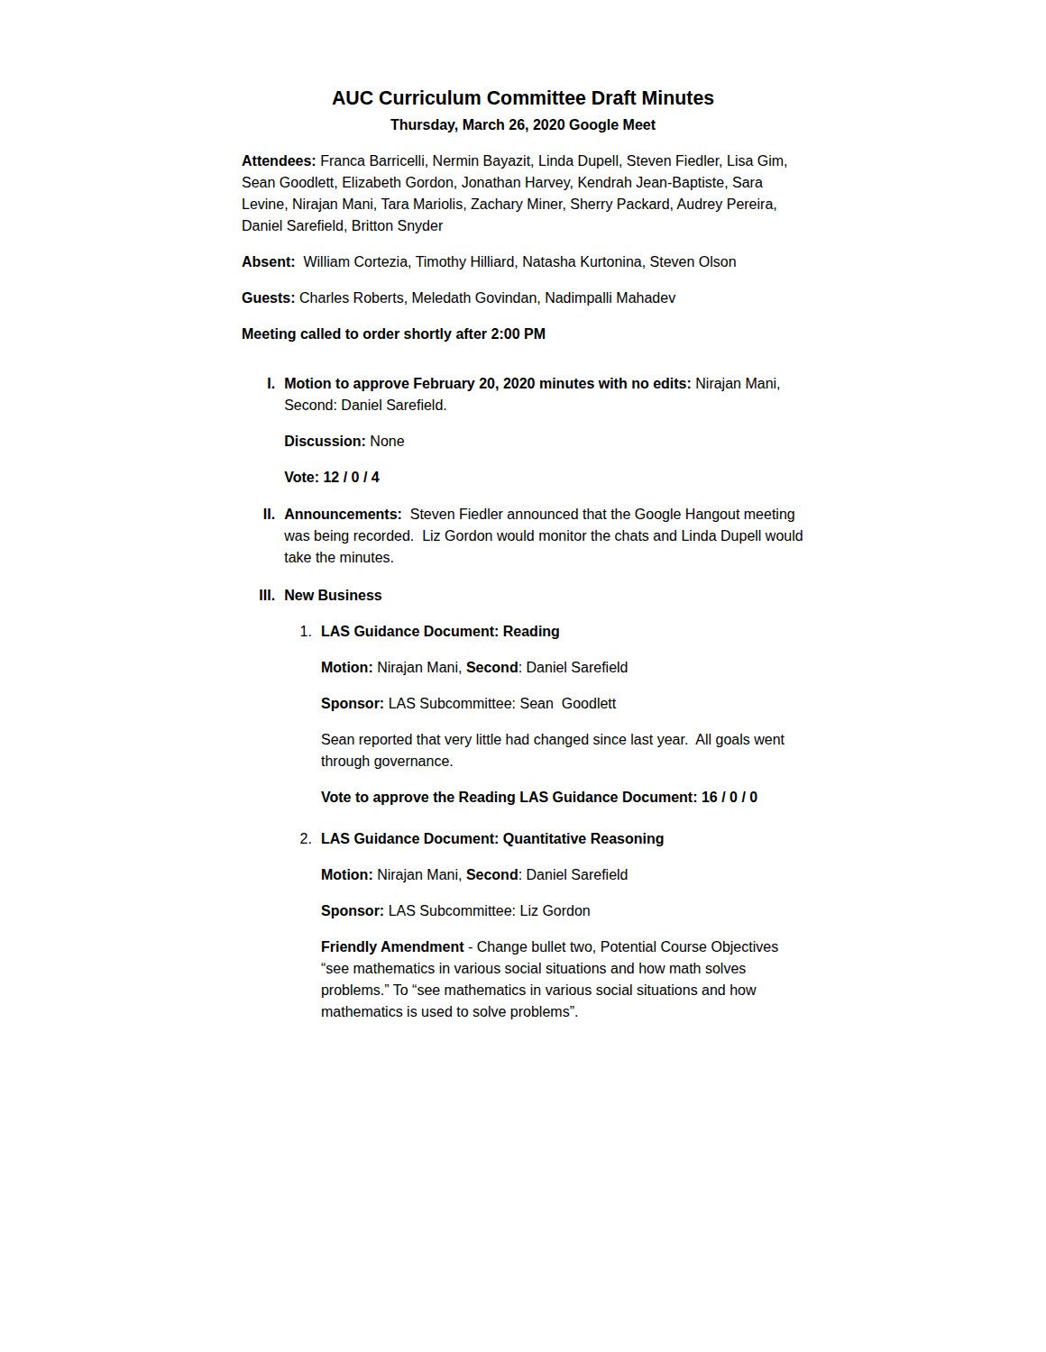AUC Curriculum Committee Draft Minutes
Thursday, March 26, 2020 Google Meet
Attendees: Franca Barricelli, Nermin Bayazit, Linda Dupell, Steven Fiedler, Lisa Gim, Sean Goodlett, Elizabeth Gordon, Jonathan Harvey, Kendrah Jean-Baptiste, Sara Levine, Nirajan Mani, Tara Mariolis, Zachary Miner, Sherry Packard, Audrey Pereira, Daniel Sarefield, Britton Snyder
Absent: William Cortezia, Timothy Hilliard, Natasha Kurtonina, Steven Olson
Guests: Charles Roberts, Meledath Govindan, Nadimpalli Mahadev
Meeting called to order shortly after 2:00 PM
Motion to approve February 20, 2020 minutes with no edits: Nirajan Mani, Second: Daniel Sarefield.
Discussion: None
Vote: 12 / 0 / 4
Announcements: Steven Fiedler announced that the Google Hangout meeting was being recorded. Liz Gordon would monitor the chats and Linda Dupell would take the minutes.
New Business
LAS Guidance Document: Reading
Motion: Nirajan Mani, Second: Daniel Sarefield
Sponsor: LAS Subcommittee: Sean Goodlett
Sean reported that very little had changed since last year. All goals went through governance.
Vote to approve the Reading LAS Guidance Document: 16 / 0 / 0
LAS Guidance Document: Quantitative Reasoning
Motion: Nirajan Mani, Second: Daniel Sarefield
Sponsor: LAS Subcommittee: Liz Gordon
Friendly Amendment - Change bullet two, Potential Course Objectives “see mathematics in various social situations and how math solves problems.” To “see mathematics in various social situations and how mathematics is used to solve problems”.